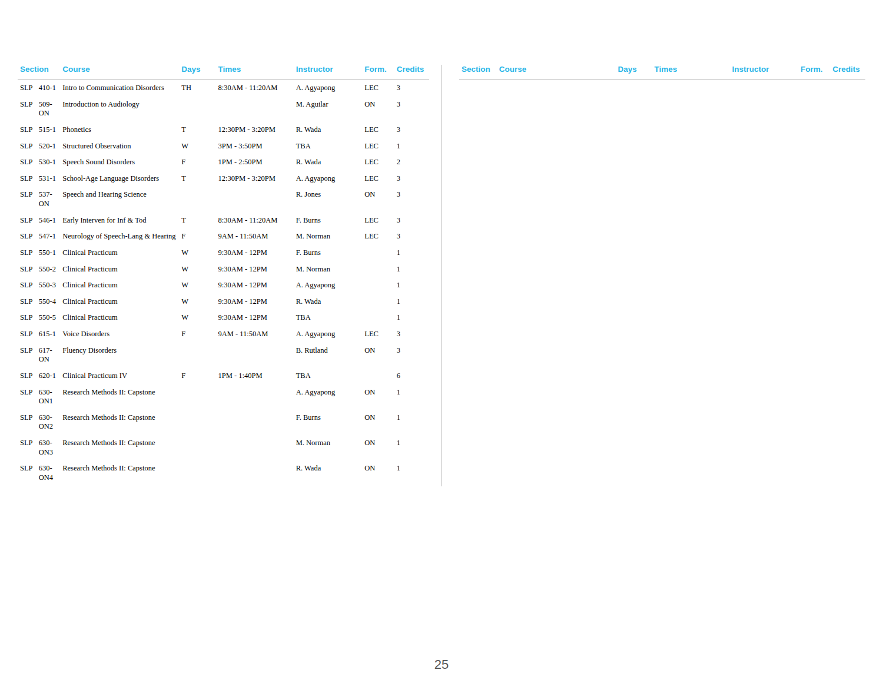| Section | Course | Days | Times | Instructor | Form. | Credits |
| --- | --- | --- | --- | --- | --- | --- |
| SLP | 410-1 | Intro to Communication Disorders | TH | 8:30AM - 11:20AM | A. Agyapong | LEC | 3 |
| SLP | 509-ON | Introduction to Audiology | | | M. Aguilar | ON | 3 |
| SLP | 515-1 | Phonetics | T | 12:30PM - 3:20PM | R. Wada | LEC | 3 |
| SLP | 520-1 | Structured Observation | W | 3PM - 3:50PM | TBA | LEC | 1 |
| SLP | 530-1 | Speech Sound Disorders | F | 1PM - 2:50PM | R. Wada | LEC | 2 |
| SLP | 531-1 | School-Age Language Disorders | T | 12:30PM - 3:20PM | A. Agyapong | LEC | 3 |
| SLP | 537-ON | Speech and Hearing Science | | | R. Jones | ON | 3 |
| SLP | 546-1 | Early Interven for Inf & Tod | T | 8:30AM - 11:20AM | F. Burns | LEC | 3 |
| SLP | 547-1 | Neurology of Speech-Lang & Hearing | F | 9AM - 11:50AM | M. Norman | LEC | 3 |
| SLP | 550-1 | Clinical Practicum | W | 9:30AM - 12PM | F. Burns | | 1 |
| SLP | 550-2 | Clinical Practicum | W | 9:30AM - 12PM | M. Norman | | 1 |
| SLP | 550-3 | Clinical Practicum | W | 9:30AM - 12PM | A. Agyapong | | 1 |
| SLP | 550-4 | Clinical Practicum | W | 9:30AM - 12PM | R. Wada | | 1 |
| SLP | 550-5 | Clinical Practicum | W | 9:30AM - 12PM | TBA | | 1 |
| SLP | 615-1 | Voice Disorders | F | 9AM - 11:50AM | A. Agyapong | LEC | 3 |
| SLP | 617-ON | Fluency Disorders | | | B. Rutland | ON | 3 |
| SLP | 620-1 | Clinical Practicum IV | F | 1PM - 1:40PM | TBA | | 6 |
| SLP | 630-ON1 | Research Methods II: Capstone | | | A. Agyapong | ON | 1 |
| SLP | 630-ON2 | Research Methods II: Capstone | | | F. Burns | ON | 1 |
| SLP | 630-ON3 | Research Methods II: Capstone | | | M. Norman | ON | 1 |
| SLP | 630-ON4 | Research Methods II: Capstone | | | R. Wada | ON | 1 |
| Section | Course | Days | Times | Instructor | Form. | Credits |
| --- | --- | --- | --- | --- | --- | --- |
25